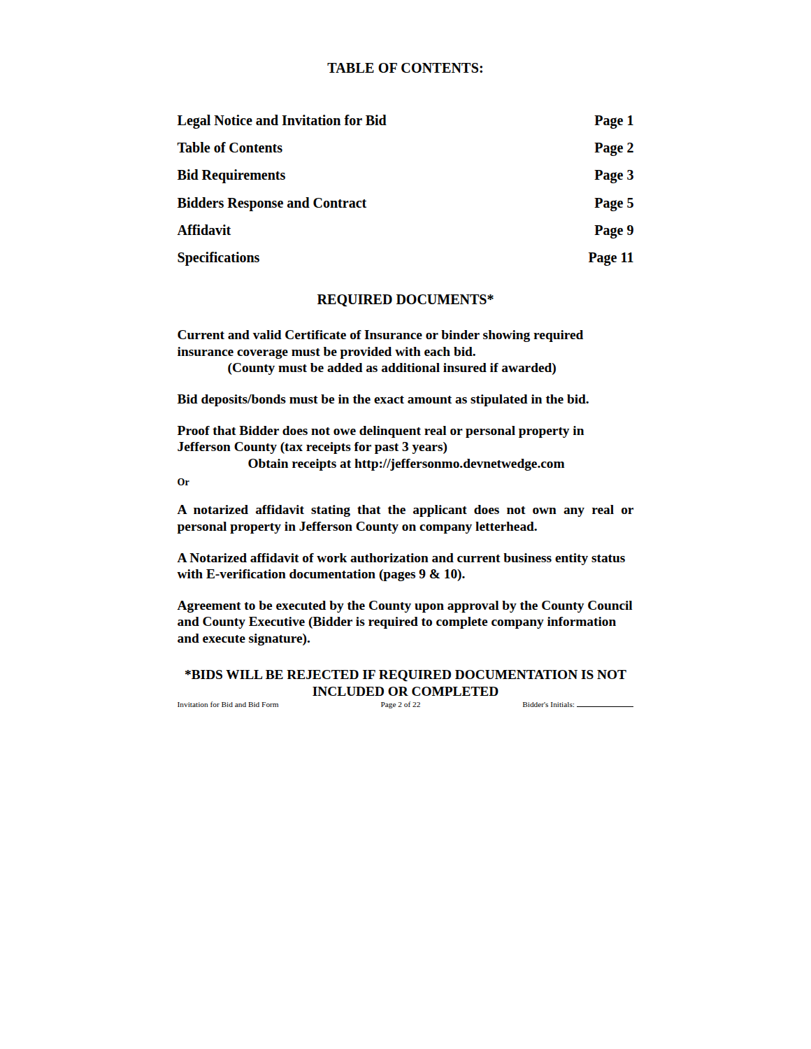TABLE OF CONTENTS:
| Legal Notice and Invitation for Bid | Page 1 |
| Table of Contents | Page 2 |
| Bid Requirements | Page 3 |
| Bidders Response and Contract | Page 5 |
| Affidavit | Page 9 |
| Specifications | Page 11 |
REQUIRED DOCUMENTS*
Current and valid Certificate of Insurance or binder showing required insurance coverage must be provided with each bid. (County must be added as additional insured if awarded)
Bid deposits/bonds must be in the exact amount as stipulated in the bid.
Proof that Bidder does not owe delinquent real or personal property in Jefferson County (tax receipts for past 3 years) Obtain receipts at http://jeffersonmo.devnetwedge.com
Or
A notarized affidavit stating that the applicant does not own any real or personal property in Jefferson County on company letterhead.
A Notarized affidavit of work authorization and current business entity status with E-verification documentation (pages 9 & 10).
Agreement to be executed by the County upon approval by the County Council and County Executive (Bidder is required to complete company information and execute signature).
*BIDS WILL BE REJECTED IF REQUIRED DOCUMENTATION IS NOT INCLUDED OR COMPLETED
Invitation for Bid and Bid Form Page 2 of 22 Bidder's Initials: